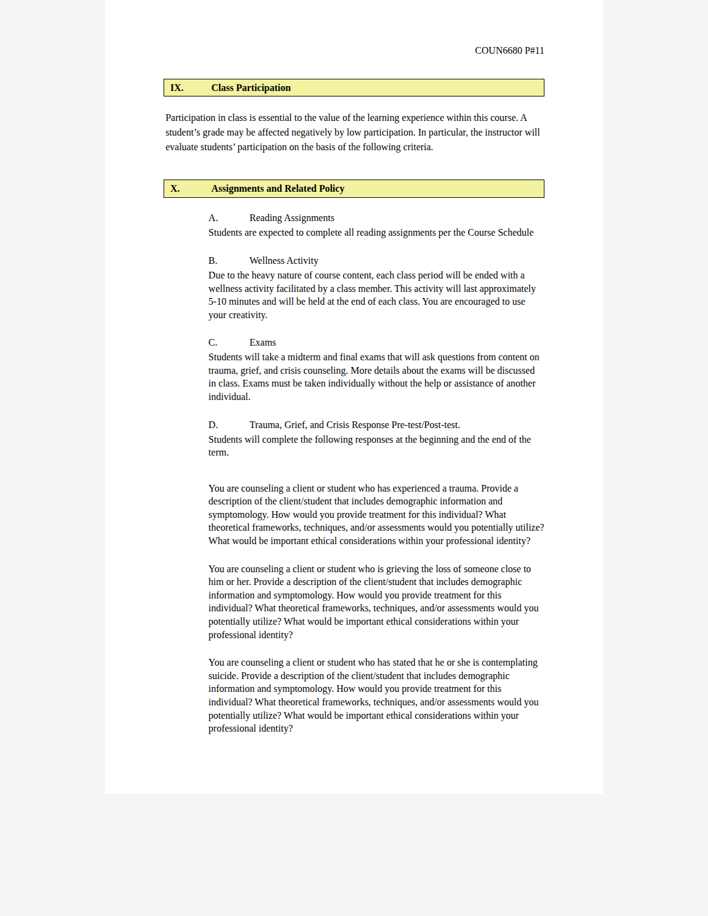COUN6680 P#11
IX. Class Participation
Participation in class is essential to the value of the learning experience within this course. A student’s grade may be affected negatively by low participation. In particular, the instructor will evaluate students’ participation on the basis of the following criteria.
X. Assignments and Related Policy
A. Reading Assignments
Students are expected to complete all reading assignments per the Course Schedule
B. Wellness Activity
Due to the heavy nature of course content, each class period will be ended with a wellness activity facilitated by a class member. This activity will last approximately 5-10 minutes and will be held at the end of each class. You are encouraged to use your creativity.
C. Exams
Students will take a midterm and final exams that will ask questions from content on trauma, grief, and crisis counseling. More details about the exams will be discussed in class. Exams must be taken individually without the help or assistance of another individual.
D. Trauma, Grief, and Crisis Response Pre-test/Post-test.
Students will complete the following responses at the beginning and the end of the term.
You are counseling a client or student who has experienced a trauma. Provide a description of the client/student that includes demographic information and symptomology. How would you provide treatment for this individual? What theoretical frameworks, techniques, and/or assessments would you potentially utilize? What would be important ethical considerations within your professional identity?
You are counseling a client or student who is grieving the loss of someone close to him or her. Provide a description of the client/student that includes demographic information and symptomology. How would you provide treatment for this individual? What theoretical frameworks, techniques, and/or assessments would you potentially utilize? What would be important ethical considerations within your professional identity?
You are counseling a client or student who has stated that he or she is contemplating suicide. Provide a description of the client/student that includes demographic information and symptomology. How would you provide treatment for this individual? What theoretical frameworks, techniques, and/or assessments would you potentially utilize? What would be important ethical considerations within your professional identity?